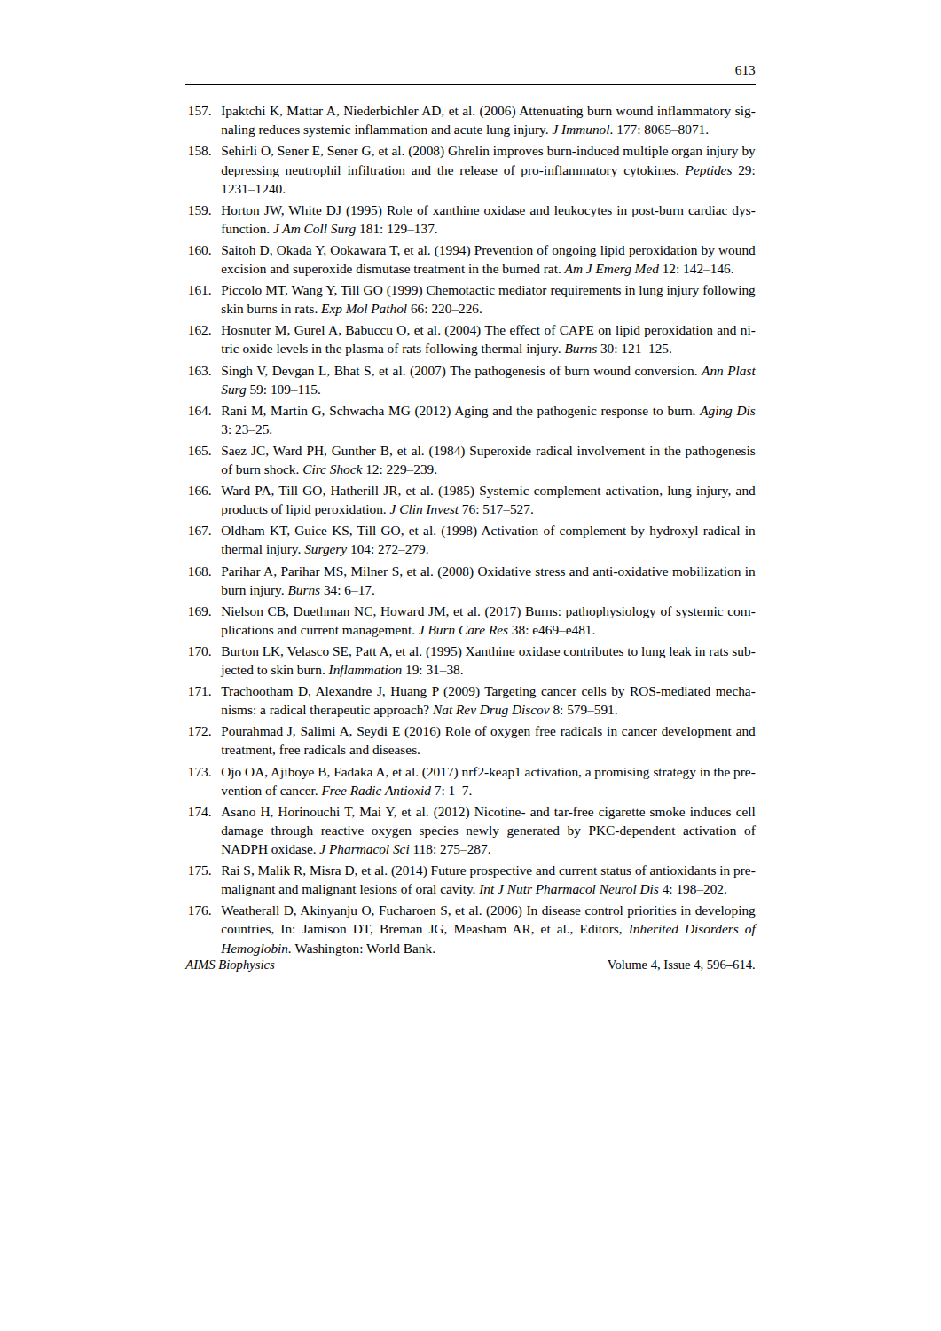613
157. Ipaktchi K, Mattar A, Niederbichler AD, et al. (2006) Attenuating burn wound inflammatory signaling reduces systemic inflammation and acute lung injury. J Immunol. 177: 8065–8071.
158. Sehirli O, Sener E, Sener G, et al. (2008) Ghrelin improves burn-induced multiple organ injury by depressing neutrophil infiltration and the release of pro-inflammatory cytokines. Peptides 29: 1231–1240.
159. Horton JW, White DJ (1995) Role of xanthine oxidase and leukocytes in post-burn cardiac dysfunction. J Am Coll Surg 181: 129–137.
160. Saitoh D, Okada Y, Ookawara T, et al. (1994) Prevention of ongoing lipid peroxidation by wound excision and superoxide dismutase treatment in the burned rat. Am J Emerg Med 12: 142–146.
161. Piccolo MT, Wang Y, Till GO (1999) Chemotactic mediator requirements in lung injury following skin burns in rats. Exp Mol Pathol 66: 220–226.
162. Hosnuter M, Gurel A, Babuccu O, et al. (2004) The effect of CAPE on lipid peroxidation and nitric oxide levels in the plasma of rats following thermal injury. Burns 30: 121–125.
163. Singh V, Devgan L, Bhat S, et al. (2007) The pathogenesis of burn wound conversion. Ann Plast Surg 59: 109–115.
164. Rani M, Martin G, Schwacha MG (2012) Aging and the pathogenic response to burn. Aging Dis 3: 23–25.
165. Saez JC, Ward PH, Gunther B, et al. (1984) Superoxide radical involvement in the pathogenesis of burn shock. Circ Shock 12: 229–239.
166. Ward PA, Till GO, Hatherill JR, et al. (1985) Systemic complement activation, lung injury, and products of lipid peroxidation. J Clin Invest 76: 517–527.
167. Oldham KT, Guice KS, Till GO, et al. (1998) Activation of complement by hydroxyl radical in thermal injury. Surgery 104: 272–279.
168. Parihar A, Parihar MS, Milner S, et al. (2008) Oxidative stress and anti-oxidative mobilization in burn injury. Burns 34: 6–17.
169. Nielson CB, Duethman NC, Howard JM, et al. (2017) Burns: pathophysiology of systemic complications and current management. J Burn Care Res 38: e469–e481.
170. Burton LK, Velasco SE, Patt A, et al. (1995) Xanthine oxidase contributes to lung leak in rats subjected to skin burn. Inflammation 19: 31–38.
171. Trachootham D, Alexandre J, Huang P (2009) Targeting cancer cells by ROS-mediated mechanisms: a radical therapeutic approach? Nat Rev Drug Discov 8: 579–591.
172. Pourahmad J, Salimi A, Seydi E (2016) Role of oxygen free radicals in cancer development and treatment, free radicals and diseases.
173. Ojo OA, Ajiboye B, Fadaka A, et al. (2017) nrf2-keap1 activation, a promising strategy in the prevention of cancer. Free Radic Antioxid 7: 1–7.
174. Asano H, Horinouchi T, Mai Y, et al. (2012) Nicotine- and tar-free cigarette smoke induces cell damage through reactive oxygen species newly generated by PKC-dependent activation of NADPH oxidase. J Pharmacol Sci 118: 275–287.
175. Rai S, Malik R, Misra D, et al. (2014) Future prospective and current status of antioxidants in premalignant and malignant lesions of oral cavity. Int J Nutr Pharmacol Neurol Dis 4: 198–202.
176. Weatherall D, Akinyanju O, Fucharoen S, et al. (2006) In disease control priorities in developing countries, In: Jamison DT, Breman JG, Measham AR, et al., Editors, Inherited Disorders of Hemoglobin. Washington: World Bank.
AIMS Biophysics Volume 4, Issue 4, 596–614.